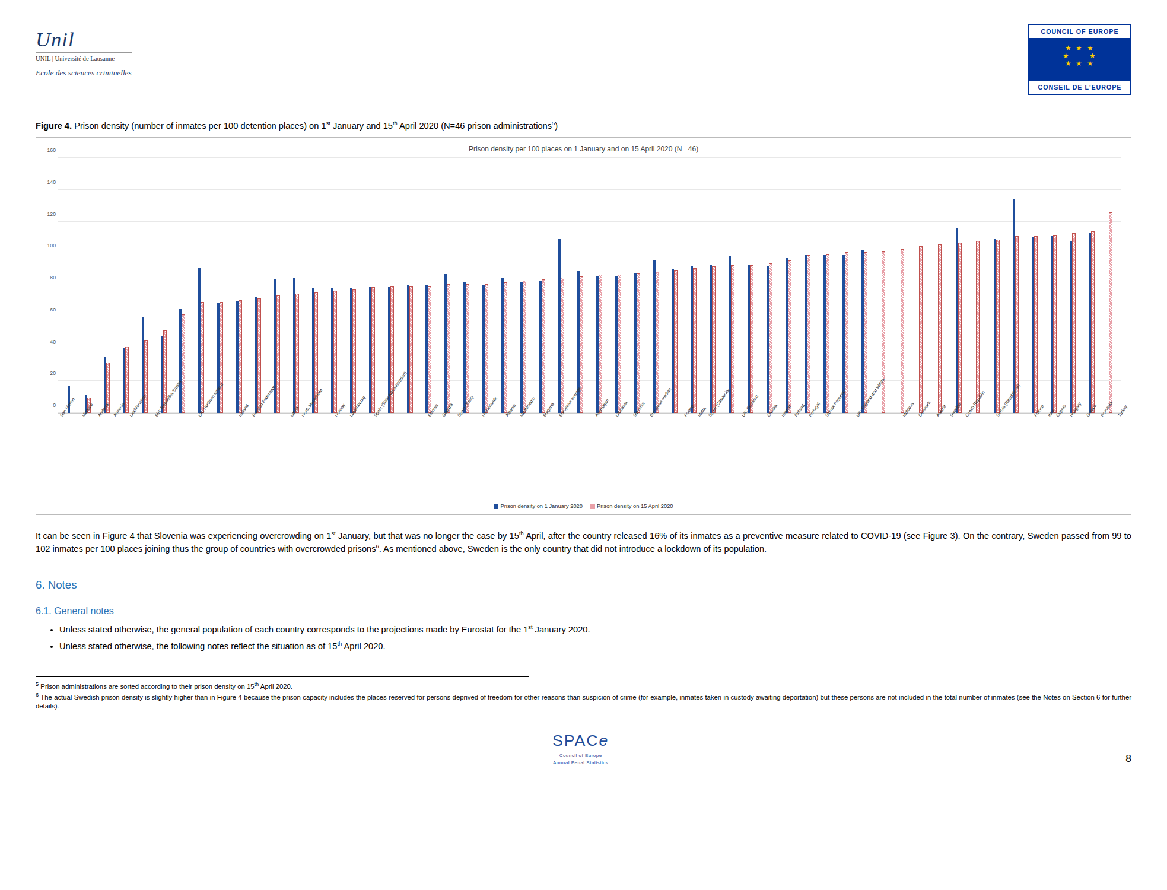Unil
UNIL | Université de Lausanne
Ecole des sciences criminelles
COUNCIL OF EUROPE
★ ★ ★
★ ★
★ ★ ★
CONSEIL DE L'EUROPE
Figure 4. Prison density (number of inmates per 100 detention places) on 1st January and 15th April 2020 (N=46 prison administrations5)
Prison density per 100 places on 1 January and on 15 April 2020 (N= 46)
0
20
40
60
80
100
120
140
160
San Marino
Monaco
Andorra
Armenia
Liechtenstein
BiH: Republika Srpska
UK: Northern Ireland
Iceland
Russian Federation
Latvia
North Macedonia
Norway
Luxembourg
Spain (State Administration)
Estonia
Georgia
Spain (Total)
Netherlands
Albania
Montenegro
Bulgaria
European average
Azerbaijan
Lithuania
Slovenia
European median
Poland
Malta
Spain (Catalonia)
UK: Scotland
Croatia
Ireland
Finland
Portugal
Slovak Republic
UK: England and Wales
Moldova
Denmark
Austria
Sweden
Czech Republic
Serbia (Republic of)
France
Italy
Cyprus
Hungary
Greece
Romania
Turkey
Prison density on 1 January 2020 Prison density on 15 April 2020
It can be seen in Figure 4 that Slovenia was experiencing overcrowding on 1st January, but that was no longer the case by 15th April, after the country released 16% of its inmates as a preventive measure related to COVID-19 (see Figure 3). On the contrary, Sweden passed from 99 to 102 inmates per 100 places joining thus the group of countries with overcrowded prisons6. As mentioned above, Sweden is the only country that did not introduce a lockdown of its population.
6. Notes
6.1. General notes
Unless stated otherwise, the general population of each country corresponds to the projections made by Eurostat for the 1st January 2020.
Unless stated otherwise, the following notes reflect the situation as of 15th April 2020.
5 Prison administrations are sorted according to their prison density on 15th April 2020.
6 The actual Swedish prison density is slightly higher than in Figure 4 because the prison capacity includes the places reserved for persons deprived of freedom for other reasons than suspicion of crime (for example, inmates taken in custody awaiting deportation) but these persons are not included in the total number of inmates (see the Notes on Section 6 for further details).
SPACe
Council of Europe
Annual Penal Statistics
8